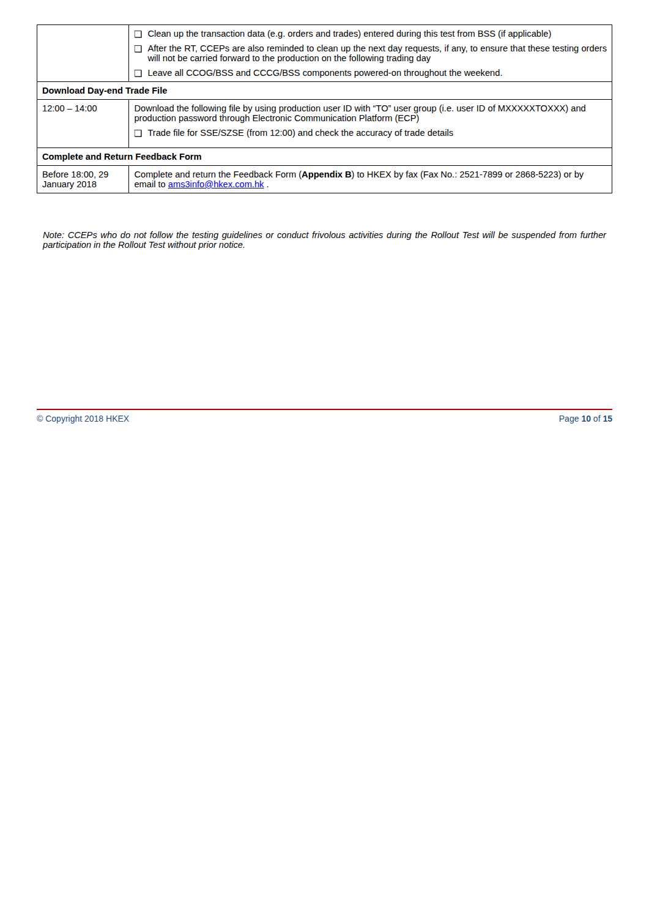| | Clean up the transaction data (e.g. orders and trades) entered during this test from BSS (if applicable) After the RT, CCEPs are also reminded to clean up the next day requests, if any, to ensure that these testing orders will not be carried forward to the production on the following trading day Leave all CCOG/BSS and CCCG/BSS components powered-on throughout the weekend. |
| Download Day-end Trade File |
| 12:00 – 14:00 | Download the following file by using production user ID with “TO” user group (i.e. user ID of MXXXXXTOXXX) and production password through Electronic Communication Platform (ECP) Trade file for SSE/SZSE (from 12:00) and check the accuracy of trade details |
| Complete and Return Feedback Form |
| Before 18:00, 29 January 2018 | Complete and return the Feedback Form ( Appendix B ) to HKEX by fax (Fax No.: 2521-7899 or 2868-5223) or by email to ams3info@hkex.com.hk . |
Note: CCEPs who do not follow the testing guidelines or conduct frivolous activities during the Rollout Test will be suspended from further participation in the Rollout Test without prior notice.
© Copyright 2018 HKEX
Page 10 of 15